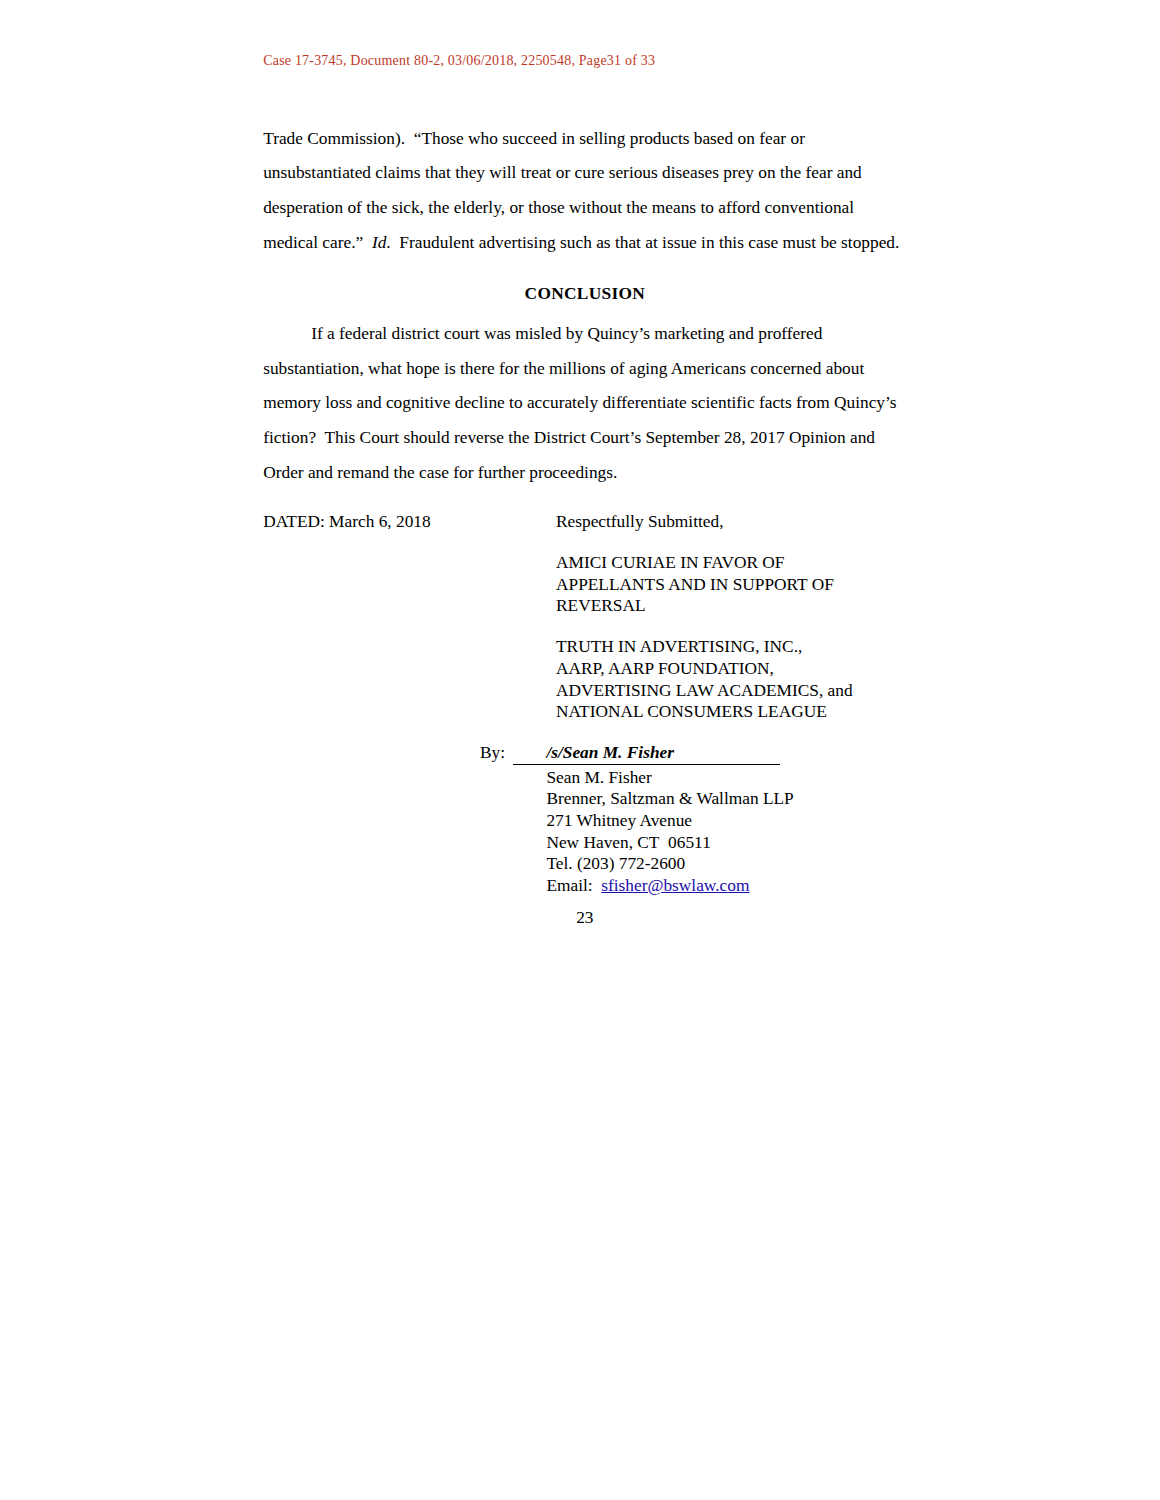Case 17-3745, Document 80-2, 03/06/2018, 2250548, Page31 of 33
Trade Commission). “Those who succeed in selling products based on fear or unsubstantiated claims that they will treat or cure serious diseases prey on the fear and desperation of the sick, the elderly, or those without the means to afford conventional medical care.” Id. Fraudulent advertising such as that at issue in this case must be stopped.
CONCLUSION
If a federal district court was misled by Quincy’s marketing and proffered substantiation, what hope is there for the millions of aging Americans concerned about memory loss and cognitive decline to accurately differentiate scientific facts from Quincy’s fiction? This Court should reverse the District Court’s September 28, 2017 Opinion and Order and remand the case for further proceedings.
DATED: March 6, 2018
Respectfully Submitted,
AMICI CURIAE IN FAVOR OF
APPELLANTS AND IN SUPPORT OF
REVERSAL
TRUTH IN ADVERTISING, INC.,
AARP, AARP FOUNDATION,
ADVERTISING LAW ACADEMICS, and
NATIONAL CONSUMERS LEAGUE
By:
/s/Sean M. Fisher
Sean M. Fisher
Brenner, Saltzman & Wallman LLP
271 Whitney Avenue
New Haven, CT 06511
Tel. (203) 772-2600
Email: sfisher@bswlaw.com
23